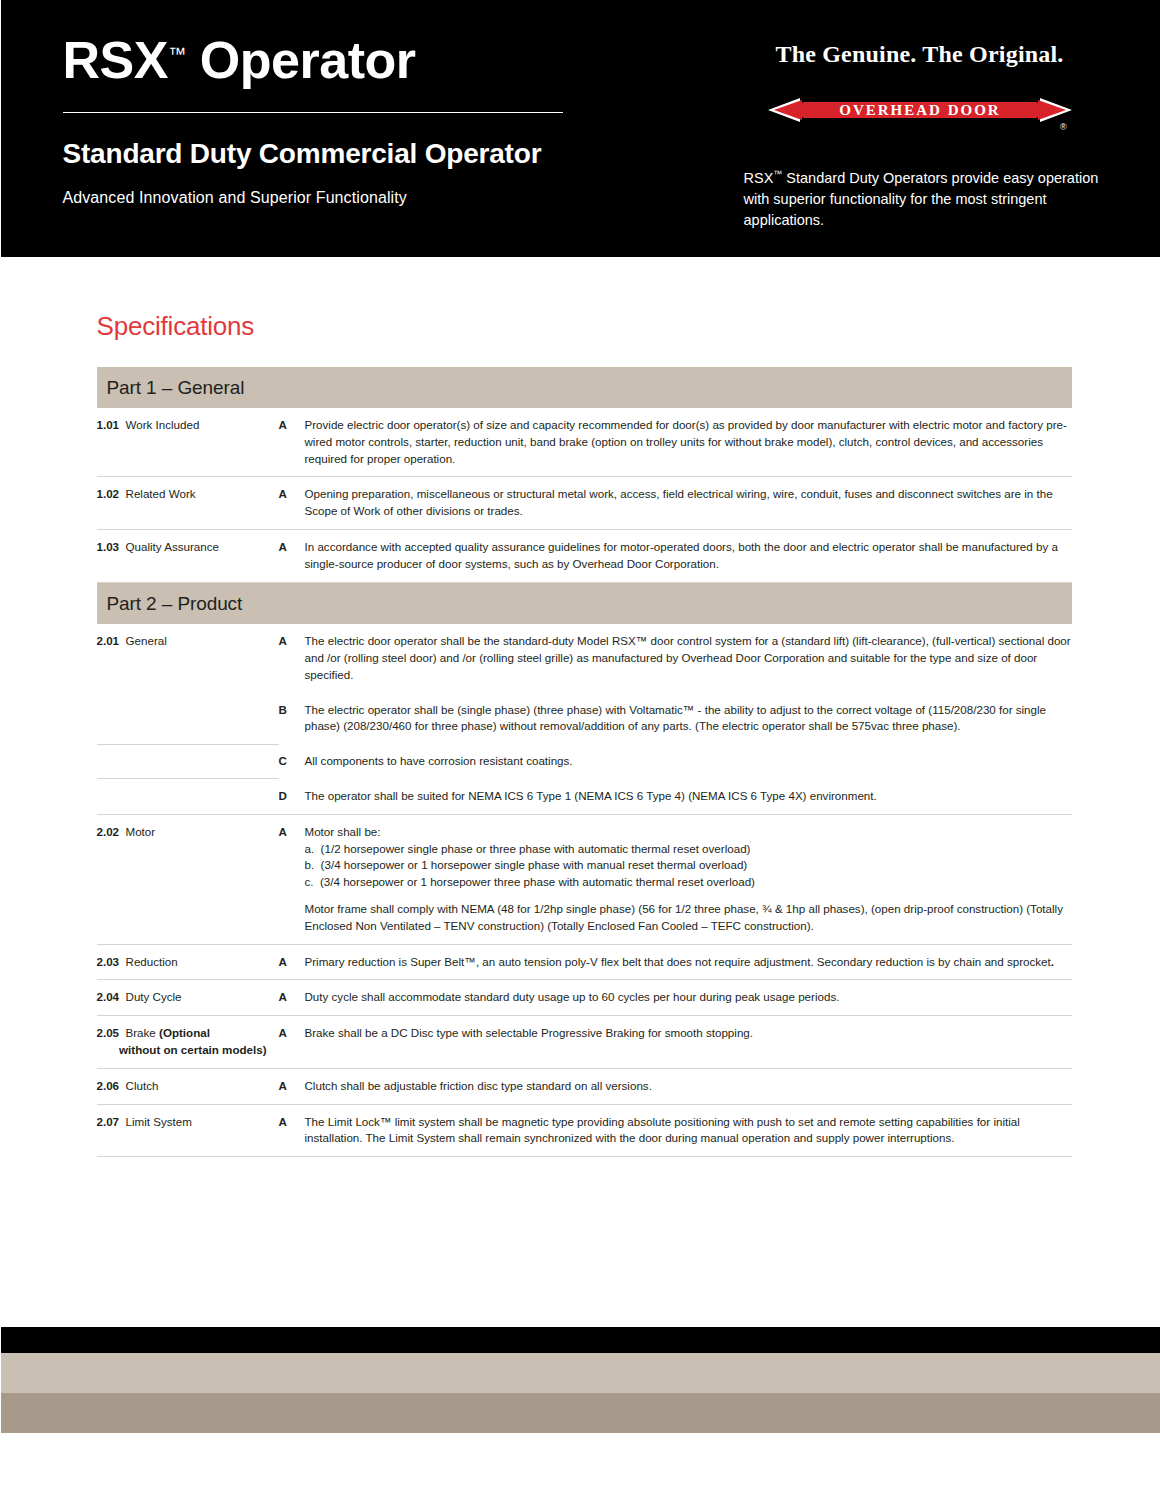RSX™ Operator
Standard Duty Commercial Operator
Advanced Innovation and Superior Functionality
The Genuine. The Original.
OVERHEAD DOOR ®
RSX™ Standard Duty Operators provide easy operation with superior functionality for the most stringent applications.
Specifications
| Part 1 – General |
| 1.01 Work Included | A | Provide electric door operator(s) of size and capacity recommended for door(s) as provided by door manufacturer with electric motor and factory pre-wired motor controls, starter, reduction unit, band brake (option on trolley units for without brake model), clutch, control devices, and accessories required for proper operation. |
| 1.02 Related Work | A | Opening preparation, miscellaneous or structural metal work, access, field electrical wiring, wire, conduit, fuses and disconnect switches are in the Scope of Work of other divisions or trades. |
| 1.03 Quality Assurance | A | In accordance with accepted quality assurance guidelines for motor-operated doors, both the door and electric operator shall be manufactured by a single-source producer of door systems, such as by Overhead Door Corporation. |
| Part 2 – Product |
| 2.01 General | A | The electric door operator shall be the standard-duty Model RSX™ door control system for a (standard lift) (lift-clearance), (full-vertical) sectional door and /or (rolling steel door) and /or (rolling steel grille) as manufactured by Overhead Door Corporation and suitable for the type and size of door specified. |
| | B | The electric operator shall be (single phase) (three phase) with Voltamatic™ - the ability to adjust to the correct voltage of (115/208/230 for single phase) (208/230/460 for three phase) without removal/addition of any parts. (The electric operator shall be 575vac three phase). |
| | C | All components to have corrosion resistant coatings. |
| | D | The operator shall be suited for NEMA ICS 6 Type 1 (NEMA ICS 6 Type 4) (NEMA ICS 6 Type 4X) environment. |
| 2.02 Motor | A | Motor shall be: a. (1/2 horsepower single phase or three phase with automatic thermal reset overload) b. (3/4 horsepower or 1 horsepower single phase with manual reset thermal overload) c. (3/4 horsepower or 1 horsepower three phase with automatic thermal reset overload) Motor frame shall comply with NEMA (48 for 1/2hp single phase) (56 for 1/2 three phase, ¾ & 1hp all phases), (open drip-proof construction) (Totally Enclosed Non Ventilated – TENV construction) (Totally Enclosed Fan Cooled – TEFC construction). |
| 2.03 Reduction | A | Primary reduction is Super Belt™, an auto tension poly-V flex belt that does not require adjustment. Secondary reduction is by chain and sprocket . |
| 2.04 Duty Cycle | A | Duty cycle shall accommodate standard duty usage up to 60 cycles per hour during peak usage periods. |
| 2.05 Brake (Optional without on certain models) | A | Brake shall be a DC Disc type with selectable Progressive Braking for smooth stopping. |
| 2.06 Clutch | A | Clutch shall be adjustable friction disc type standard on all versions. |
| 2.07 Limit System | A | The Limit Lock™ limit system shall be magnetic type providing absolute positioning with push to set and remote setting capabilities for initial installation. The Limit System shall remain synchronized with the door during manual operation and supply power interruptions. |